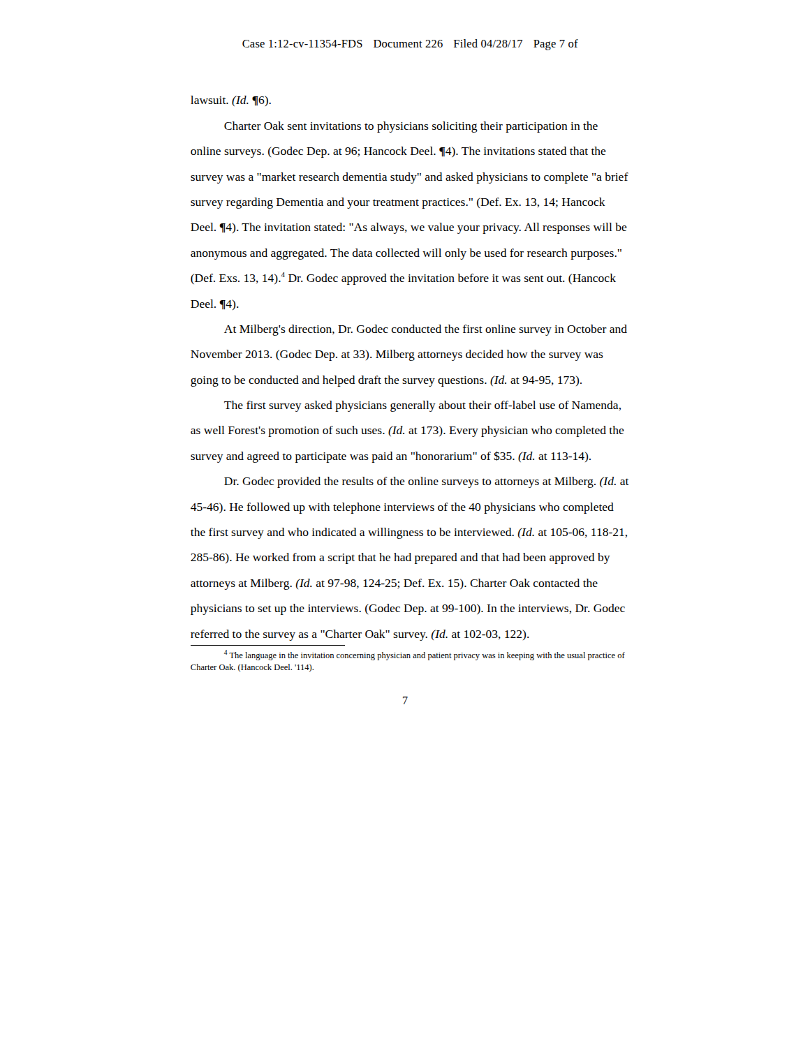Case 1:12-cv-11354-FDS Document 226 Filed 04/28/17 Page 7 of
lawsuit. (Id. ¶6).
Charter Oak sent invitations to physicians soliciting their participation in the online surveys. (Godec Dep. at 96; Hancock Deel. ¶4). The invitations stated that the survey was a "market research dementia study" and asked physicians to complete "a brief survey regarding Dementia and your treatment practices." (Def. Ex. 13, 14; Hancock Deel. ¶4). The invitation stated: "As always, we value your privacy. All responses will be anonymous and aggregated. The data collected will only be used for research purposes." (Def. Exs. 13, 14).4 Dr. Godec approved the invitation before it was sent out. (Hancock Deel. ¶4).
At Milberg's direction, Dr. Godec conducted the first online survey in October and November 2013. (Godec Dep. at 33). Milberg attorneys decided how the survey was going to be conducted and helped draft the survey questions. (Id. at 94-95, 173).
The first survey asked physicians generally about their off-label use of Namenda, as well Forest's promotion of such uses. (Id. at 173). Every physician who completed the survey and agreed to participate was paid an "honorarium" of $35. (Id. at 113-14).
Dr. Godec provided the results of the online surveys to attorneys at Milberg. (Id. at 45-46). He followed up with telephone interviews of the 40 physicians who completed the first survey and who indicated a willingness to be interviewed. (Id. at 105-06, 118-21, 285-86). He worked from a script that he had prepared and that had been approved by attorneys at Milberg. (Id. at 97-98, 124-25; Def. Ex. 15). Charter Oak contacted the physicians to set up the interviews. (Godec Dep. at 99-100). In the interviews, Dr. Godec referred to the survey as a "Charter Oak" survey. (Id. at 102-03, 122).
4 The language in the invitation concerning physician and patient privacy was in keeping with the usual practice of Charter Oak. (Hancock Deel. '114).
7